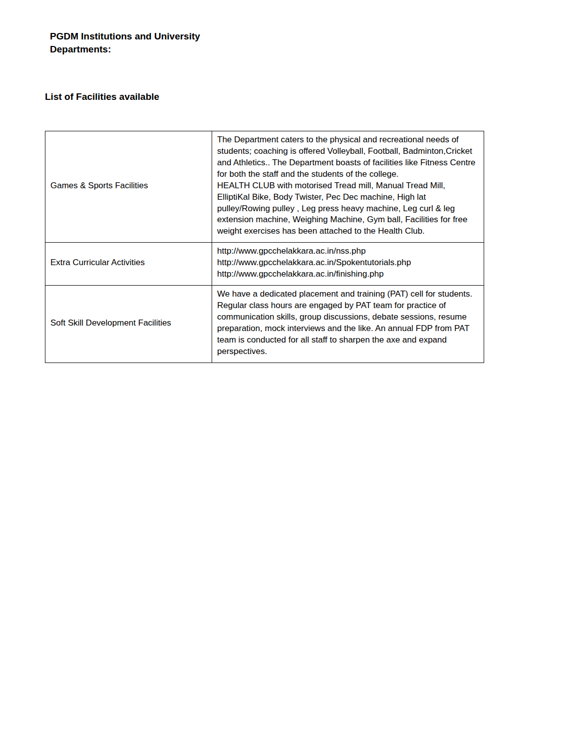PGDM Institutions and University Departments:
List of Facilities available
| Games & Sports Facilities | The Department caters to the physical and recreational needs of students; coaching is offered Volleyball, Football, Badminton,Cricket and Athletics.. The Department boasts of facilities like Fitness Centre for both the staff and the students of the college. HEALTH CLUB with motorised Tread mill, Manual Tread Mill, ElliptiKal Bike, Body Twister, Pec Dec machine, High lat pulley/Rowing pulley , Leg press heavy machine, Leg curl & leg extension machine, Weighing Machine, Gym ball, Facilities for free weight exercises has been attached to the Health Club. |
| Extra Curricular Activities | http://www.gpcchelakkara.ac.in/nss.php http://www.gpcchelakkara.ac.in/Spokentutorials.php http://www.gpcchelakkara.ac.in/finishing.php |
| Soft Skill Development Facilities | We have a dedicated placement and training (PAT) cell for students. Regular class hours are engaged by PAT team for practice of communication skills, group discussions, debate sessions, resume preparation, mock interviews and the like. An annual FDP from PAT team is conducted for all staff to sharpen the axe and expand perspectives. |